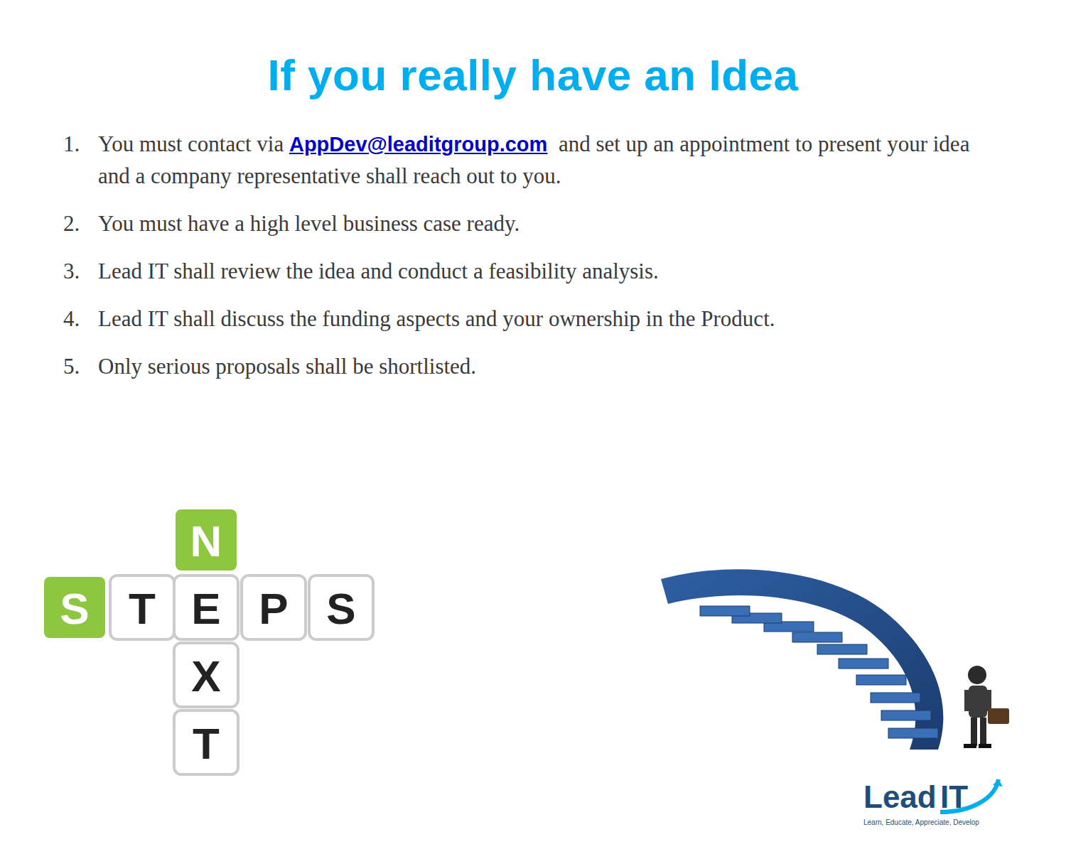If you really have an Idea
You must contact via AppDev@leaditgroup.com and set up an appointment to present your idea and a company representative shall reach out to you.
You must have a high level business case ready.
Lead IT shall review the idea and conduct a feasibility analysis.
Lead IT shall discuss the funding aspects and your ownership in the Product.
Only serious proposals shall be shortlisted.
N E X T S T P S Lead IT Learn, Educate, Appreciate, Develop